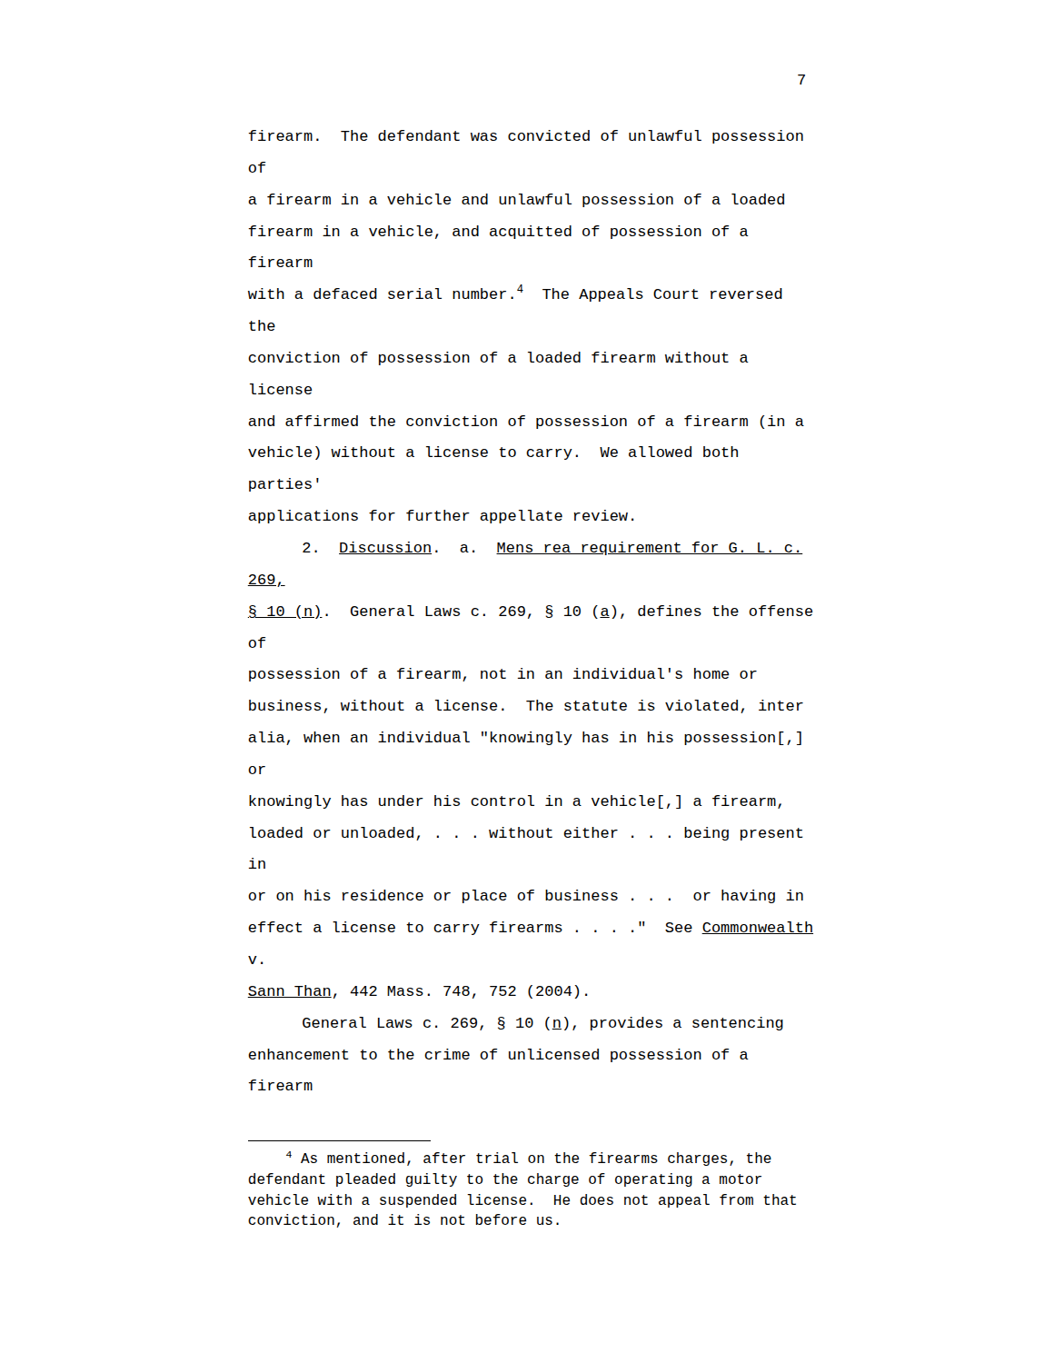7
firearm. The defendant was convicted of unlawful possession of
a firearm in a vehicle and unlawful possession of a loaded
firearm in a vehicle, and acquitted of possession of a firearm
with a defaced serial number.4 The Appeals Court reversed the
conviction of possession of a loaded firearm without a license
and affirmed the conviction of possession of a firearm (in a
vehicle) without a license to carry. We allowed both parties'
applications for further appellate review.
2. Discussion. a. Mens rea requirement for G. L. c. 269,
§ 10 (n). General Laws c. 269, § 10 (a), defines the offense of
possession of a firearm, not in an individual's home or
business, without a license. The statute is violated, inter
alia, when an individual "knowingly has in his possession[,] or
knowingly has under his control in a vehicle[,] a firearm,
loaded or unloaded, . . . without either . . . being present in
or on his residence or place of business . . . or having in
effect a license to carry firearms . . . ." See Commonwealth v.
Sann Than, 442 Mass. 748, 752 (2004).
General Laws c. 269, § 10 (n), provides a sentencing
enhancement to the crime of unlicensed possession of a firearm
4 As mentioned, after trial on the firearms charges, the defendant pleaded guilty to the charge of operating a motor vehicle with a suspended license. He does not appeal from that conviction, and it is not before us.